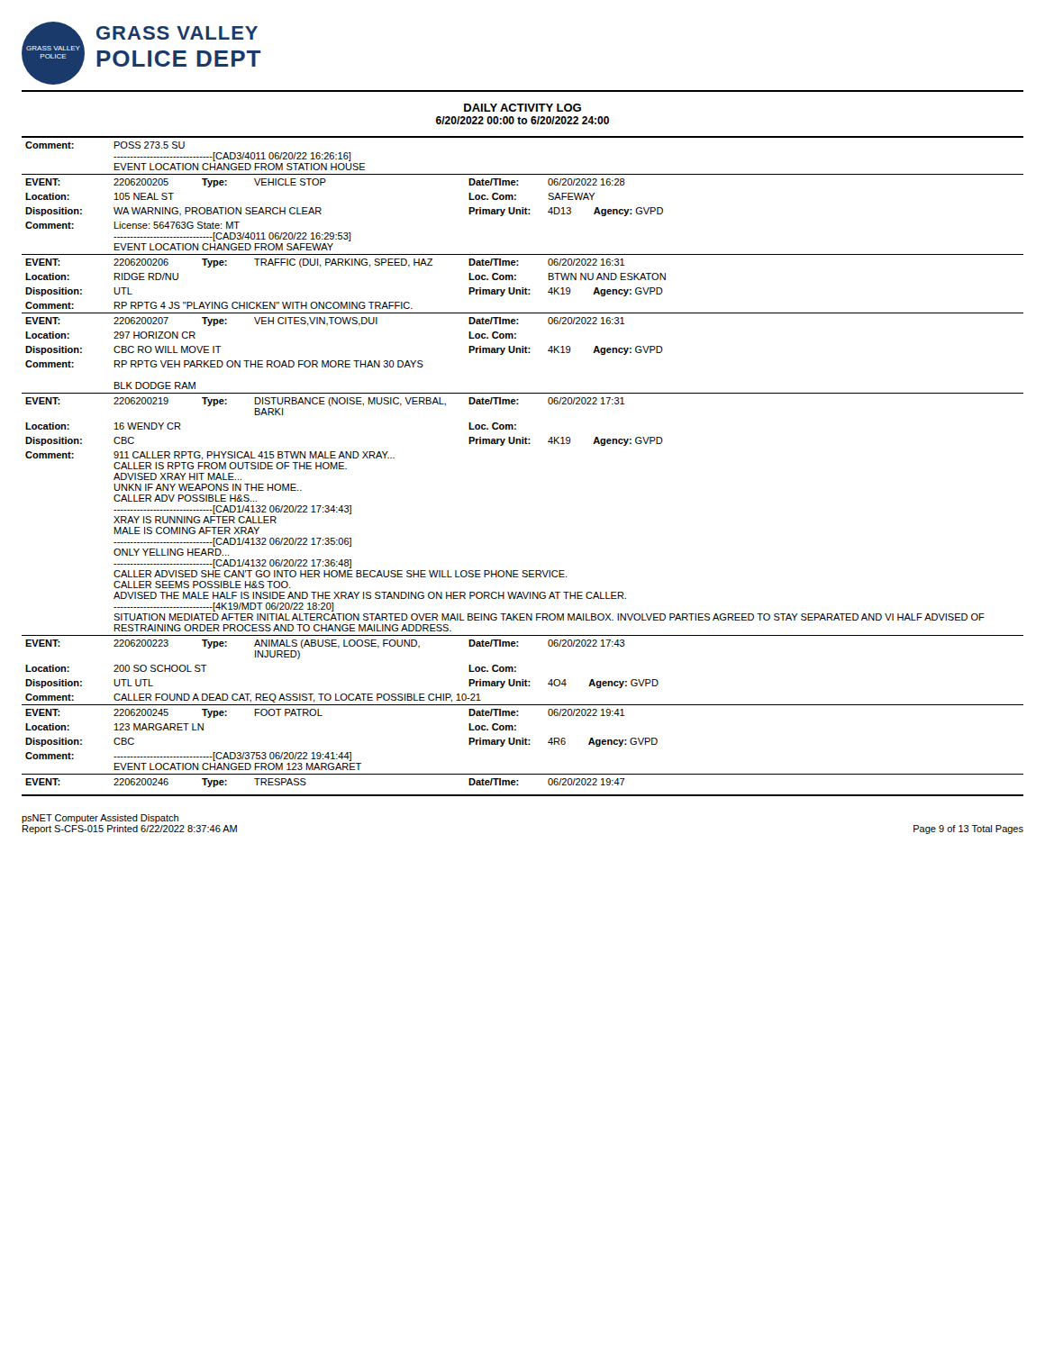GRASS VALLEY
POLICE
GRASS VALLEY
POLICE DEPT
DAILY ACTIVITY LOG
6/20/2022 00:00 to 6/20/2022 24:00
| Comment: | POSS 273.5 SU ------------------------------[CAD3/4011 06/20/22 16:26:16] EVENT LOCATION CHANGED FROM STATION HOUSE |
| EVENT: | 2206200205 | Type: | VEHICLE STOP | Date/TIme: | 06/20/2022 16:28 |
| Location: | 105 NEAL ST | Loc. Com: | SAFEWAY |
| Disposition: | WA WARNING, PROBATION SEARCH CLEAR | Primary Unit: | 4D13 Agency: GVPD |
| Comment: | License: 564763G State: MT ------------------------------[CAD3/4011 06/20/22 16:29:53] EVENT LOCATION CHANGED FROM SAFEWAY |
| EVENT: | 2206200206 | Type: | TRAFFIC (DUI, PARKING, SPEED, HAZ | Date/TIme: | 06/20/2022 16:31 |
| Location: | RIDGE RD/NU | Loc. Com: | BTWN NU AND ESKATON |
| Disposition: | UTL | Primary Unit: | 4K19 Agency: GVPD |
| Comment: | RP RPTG 4 JS "PLAYING CHICKEN" WITH ONCOMING TRAFFIC. |
| EVENT: | 2206200207 | Type: | VEH CITES,VIN,TOWS,DUI | Date/TIme: | 06/20/2022 16:31 |
| Location: | 297 HORIZON CR | Loc. Com: | |
| Disposition: | CBC RO WILL MOVE IT | Primary Unit: | 4K19 Agency: GVPD |
| Comment: | RP RPTG VEH PARKED ON THE ROAD FOR MORE THAN 30 DAYS BLK DODGE RAM |
| EVENT: | 2206200219 | Type: | DISTURBANCE (NOISE, MUSIC, VERBAL, BARKI | Date/TIme: | 06/20/2022 17:31 |
| Location: | 16 WENDY CR | Loc. Com: | |
| Disposition: | CBC | Primary Unit: | 4K19 Agency: GVPD |
| Comment: | 911 CALLER RPTG, PHYSICAL 415 BTWN MALE AND XRAY... CALLER IS RPTG FROM OUTSIDE OF THE HOME. ADVISED XRAY HIT MALE... UNKN IF ANY WEAPONS IN THE HOME.. CALLER ADV POSSIBLE H&S... ------------------------------[CAD1/4132 06/20/22 17:34:43] XRAY IS RUNNING AFTER CALLER MALE IS COMING AFTER XRAY ------------------------------[CAD1/4132 06/20/22 17:35:06] ONLY YELLING HEARD... ------------------------------[CAD1/4132 06/20/22 17:36:48] CALLER ADVISED SHE CAN'T GO INTO HER HOME BECAUSE SHE WILL LOSE PHONE SERVICE. CALLER SEEMS POSSIBLE H&S TOO. ADVISED THE MALE HALF IS INSIDE AND THE XRAY IS STANDING ON HER PORCH WAVING AT THE CALLER. ------------------------------[4K19/MDT 06/20/22 18:20] SITUATION MEDIATED AFTER INITIAL ALTERCATION STARTED OVER MAIL BEING TAKEN FROM MAILBOX. INVOLVED PARTIES AGREED TO STAY SEPARATED AND VI HALF ADVISED OF RESTRAINING ORDER PROCESS AND TO CHANGE MAILING ADDRESS. |
| EVENT: | 2206200223 | Type: | ANIMALS (ABUSE, LOOSE, FOUND, INJURED) | Date/TIme: | 06/20/2022 17:43 |
| Location: | 200 SO SCHOOL ST | Loc. Com: | |
| Disposition: | UTL UTL | Primary Unit: | 4O4 Agency: GVPD |
| Comment: | CALLER FOUND A DEAD CAT, REQ ASSIST, TO LOCATE POSSIBLE CHIP, 10-21 |
| EVENT: | 2206200245 | Type: | FOOT PATROL | Date/TIme: | 06/20/2022 19:41 |
| Location: | 123 MARGARET LN | Loc. Com: | |
| Disposition: | CBC | Primary Unit: | 4R6 Agency: GVPD |
| Comment: | ------------------------------[CAD3/3753 06/20/22 19:41:44] EVENT LOCATION CHANGED FROM 123 MARGARET |
| EVENT: | 2206200246 | Type: | TRESPASS | Date/TIme: | 06/20/2022 19:47 |
psNET Computer Assisted Dispatch
Report S-CFS-015 Printed 6/22/2022 8:37:46 AM Page 9 of 13 Total Pages